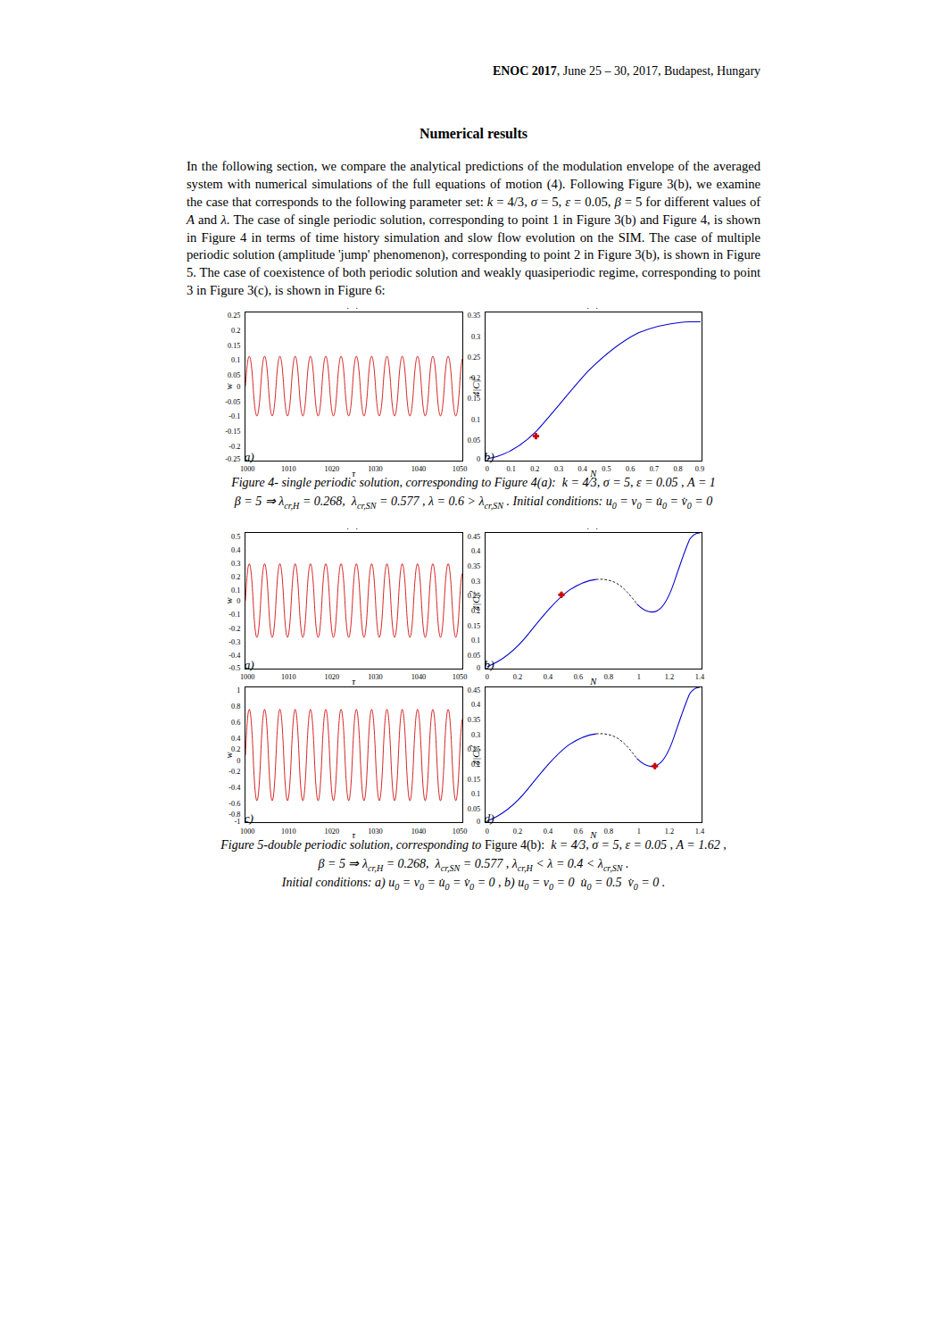ENOC 2017, June 25 – 30, 2017, Budapest, Hungary
Numerical results
In the following section, we compare the analytical predictions of the modulation envelope of the averaged system with numerical simulations of the full equations of motion (4). Following Figure 3(b), we examine the case that corresponds to the following parameter set: k = 4/3, σ = 5, ε = 0.05, β = 5 for different values of A and λ. The case of single periodic solution, corresponding to point 1 in Figure 3(b) and Figure 4, is shown in Figure 4 in terms of time history simulation and slow flow evolution on the SIM. The case of multiple periodic solution (amplitude 'jump' phenomenon), corresponding to point 2 in Figure 3(b), is shown in Figure 5. The case of coexistence of both periodic solution and weakly quasiperiodic regime, corresponding to point 3 in Figure 3(c), is shown in Figure 6:
. .
w
0.25 0.2 0.15 0.1 0.05 0 -0.05 -0.1 -0.15 -0.2 -0.25
1000 1010 1020 1030 1040 1050
τ
a)
. .
4|C|2
0.35 0.3 0.25 0.2 0.15 0.1 0.05 0
0 0.1 0.2 0.3 0.4 0.5 0.6 0.7 0.8 0.9
N
b)
Figure 4- single periodic solution, corresponding to Figure 4(a): k = 4⁄3, σ = 5, ε = 0.05 , A = 1
β = 5 ⇒ λcr,H = 0.268, λcr,SN = 0.577 , λ = 0.6 > λcr,SN . Initial conditions: u0 = v0 = u̇0 = v̇0 = 0
. .
w
0.5 0.4 0.3 0.2 0.1 0 -0.1 -0.2 -0.3 -0.4 -0.5
1000 1010 1020 1030 1040 1050
τ
a)
. .
4|C|2
0.45 0.4 0.35 0.3 0.25 0.2 0.15 0.1 0.05 0
0 0.2 0.4 0.6 0.8 1 1.2 1.4
N
b)
w
1 0.8 0.6 0.4 0.2 0 -0.2 -0.4 -0.6 -0.8 -1
1000 1010 1020 1030 1040 1050
τ
c)
4|C|2
0.45 0.4 0.35 0.3 0.25 0.2 0.15 0.1 0.05 0
0 0.2 0.4 0.6 0.8 1 1.2 1.4
N
d)
Figure 5-double periodic solution, corresponding to Figure 4(b): k = 4⁄3, σ = 5, ε = 0.05 , A = 1.62 ,
β = 5 ⇒ λcr,H = 0.268, λcr,SN = 0.577 , λcr,H < λ = 0.4 < λcr,SN .
Initial conditions: a) u0 = v0 = u̇0 = v̇0 = 0 , b) u0 = v0 = 0 u̇0 = 0.5 v̇0 = 0 .